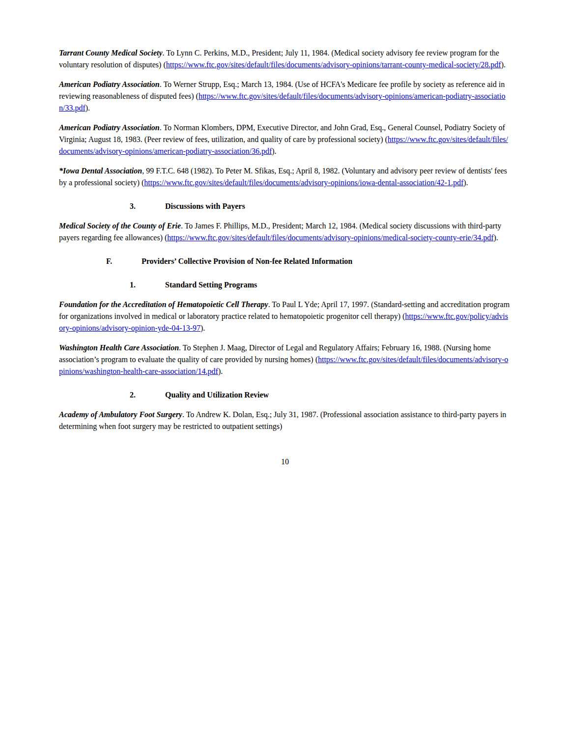Tarrant County Medical Society. To Lynn C. Perkins, M.D., President; July 11, 1984. (Medical society advisory fee review program for the voluntary resolution of disputes) (https://www.ftc.gov/sites/default/files/documents/advisory-opinions/tarrant-county-medical-society/28.pdf).
American Podiatry Association. To Werner Strupp, Esq.; March 13, 1984. (Use of HCFA's Medicare fee profile by society as reference aid in reviewing reasonableness of disputed fees) (https://www.ftc.gov/sites/default/files/documents/advisory-opinions/american-podiatry-association/33.pdf).
American Podiatry Association. To Norman Klombers, DPM, Executive Director, and John Grad, Esq., General Counsel, Podiatry Society of Virginia; August 18, 1983. (Peer review of fees, utilization, and quality of care by professional society) (https://www.ftc.gov/sites/default/files/documents/advisory-opinions/american-podiatry-association/36.pdf).
*Iowa Dental Association, 99 F.T.C. 648 (1982). To Peter M. Sfikas, Esq.; April 8, 1982. (Voluntary and advisory peer review of dentists' fees by a professional society) (https://www.ftc.gov/sites/default/files/documents/advisory-opinions/iowa-dental-association/42-1.pdf).
3. Discussions with Payers
Medical Society of the County of Erie. To James F. Phillips, M.D., President; March 12, 1984. (Medical society discussions with third-party payers regarding fee allowances) (https://www.ftc.gov/sites/default/files/documents/advisory-opinions/medical-society-county-erie/34.pdf).
F. Providers’ Collective Provision of Non-fee Related Information
1. Standard Setting Programs
Foundation for the Accreditation of Hematopoietic Cell Therapy. To Paul L Yde; April 17, 1997. (Standard-setting and accreditation program for organizations involved in medical or laboratory practice related to hematopoietic progenitor cell therapy) (https://www.ftc.gov/policy/advisory-opinions/advisory-opinion-yde-04-13-97).
Washington Health Care Association. To Stephen J. Maag, Director of Legal and Regulatory Affairs; February 16, 1988. (Nursing home association’s program to evaluate the quality of care provided by nursing homes) (https://www.ftc.gov/sites/default/files/documents/advisory-opinions/washington-health-care-association/14.pdf).
2. Quality and Utilization Review
Academy of Ambulatory Foot Surgery. To Andrew K. Dolan, Esq.; July 31, 1987. (Professional association assistance to third-party payers in determining when foot surgery may be restricted to outpatient settings)
10